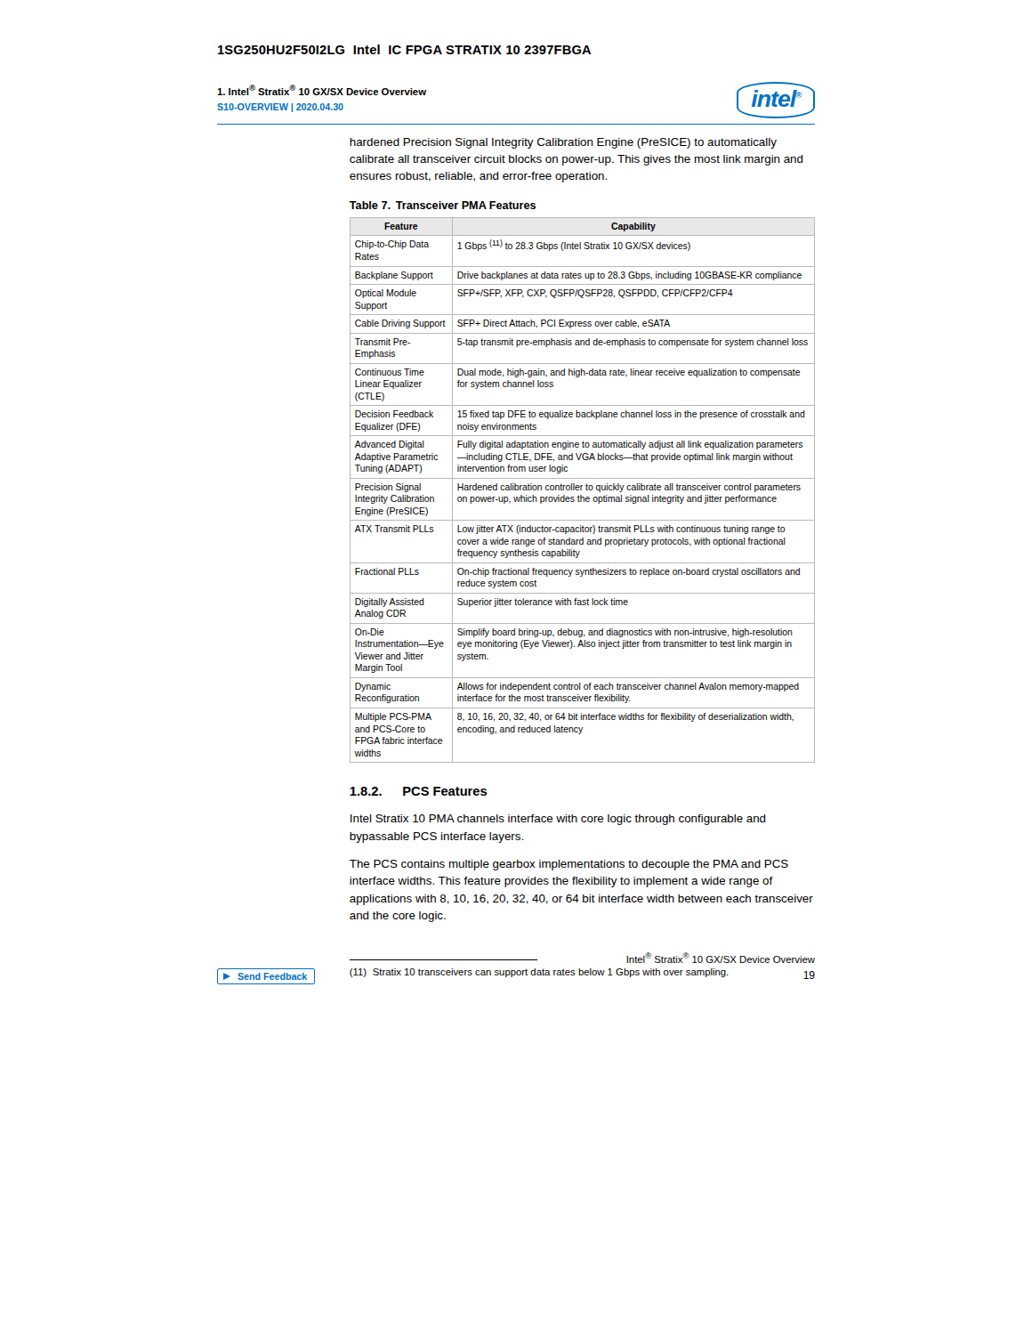1SG250HU2F50I2LG Intel IC FPGA STRATIX 10 2397FBGA
1. Intel® Stratix® 10 GX/SX Device Overview
S10-OVERVIEW | 2020.04.30
intel®
hardened Precision Signal Integrity Calibration Engine (PreSICE) to automatically calibrate all transceiver circuit blocks on power-up. This gives the most link margin and ensures robust, reliable, and error-free operation.
Table 7. Transceiver PMA Features
| Feature | Capability |
| --- | --- |
| Chip-to-Chip Data Rates | 1 Gbps (11) to 28.3 Gbps (Intel Stratix 10 GX/SX devices) |
| Backplane Support | Drive backplanes at data rates up to 28.3 Gbps, including 10GBASE-KR compliance |
| Optical Module Support | SFP+/SFP, XFP, CXP, QSFP/QSFP28, QSFPDD, CFP/CFP2/CFP4 |
| Cable Driving Support | SFP+ Direct Attach, PCI Express over cable, eSATA |
| Transmit Pre-Emphasis | 5-tap transmit pre-emphasis and de-emphasis to compensate for system channel loss |
| Continuous Time Linear Equalizer (CTLE) | Dual mode, high-gain, and high-data rate, linear receive equalization to compensate for system channel loss |
| Decision Feedback Equalizer (DFE) | 15 fixed tap DFE to equalize backplane channel loss in the presence of crosstalk and noisy environments |
| Advanced Digital Adaptive Parametric Tuning (ADAPT) | Fully digital adaptation engine to automatically adjust all link equalization parameters—including CTLE, DFE, and VGA blocks—that provide optimal link margin without intervention from user logic |
| Precision Signal Integrity Calibration Engine (PreSICE) | Hardened calibration controller to quickly calibrate all transceiver control parameters on power-up, which provides the optimal signal integrity and jitter performance |
| ATX Transmit PLLs | Low jitter ATX (inductor-capacitor) transmit PLLs with continuous tuning range to cover a wide range of standard and proprietary protocols, with optional fractional frequency synthesis capability |
| Fractional PLLs | On-chip fractional frequency synthesizers to replace on-board crystal oscillators and reduce system cost |
| Digitally Assisted Analog CDR | Superior jitter tolerance with fast lock time |
| On-Die Instrumentation—Eye Viewer and Jitter Margin Tool | Simplify board bring-up, debug, and diagnostics with non-intrusive, high-resolution eye monitoring (Eye Viewer). Also inject jitter from transmitter to test link margin in system. |
| Dynamic Reconfiguration | Allows for independent control of each transceiver channel Avalon memory-mapped interface for the most transceiver flexibility. |
| Multiple PCS-PMA and PCS-Core to FPGA fabric interface widths | 8, 10, 16, 20, 32, 40, or 64 bit interface widths for flexibility of deserialization width, encoding, and reduced latency |
1.8.2. PCS Features
Intel Stratix 10 PMA channels interface with core logic through configurable and bypassable PCS interface layers.
The PCS contains multiple gearbox implementations to decouple the PMA and PCS interface widths. This feature provides the flexibility to implement a wide range of applications with 8, 10, 16, 20, 32, 40, or 64 bit interface width between each transceiver and the core logic.
(11) Stratix 10 transceivers can support data rates below 1 Gbps with over sampling.
Send Feedback
Intel® Stratix® 10 GX/SX Device Overview
19